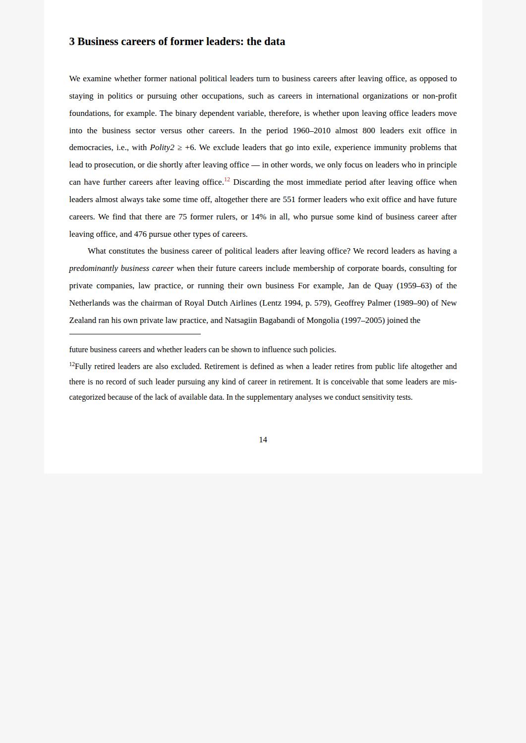3 Business careers of former leaders: the data
We examine whether former national political leaders turn to business careers after leaving office, as opposed to staying in politics or pursuing other occupations, such as careers in international organizations or non-profit foundations, for example. The binary dependent variable, therefore, is whether upon leaving office leaders move into the business sector versus other careers. In the period 1960–2010 almost 800 leaders exit office in democracies, i.e., with Polity2 ≥ +6. We exclude leaders that go into exile, experience immunity problems that lead to prosecution, or die shortly after leaving office — in other words, we only focus on leaders who in principle can have further careers after leaving office.12 Discarding the most immediate period after leaving office when leaders almost always take some time off, altogether there are 551 former leaders who exit office and have future careers. We find that there are 75 former rulers, or 14% in all, who pursue some kind of business career after leaving office, and 476 pursue other types of careers.
What constitutes the business career of political leaders after leaving office? We record leaders as having a predominantly business career when their future careers include membership of corporate boards, consulting for private companies, law practice, or running their own business For example, Jan de Quay (1959–63) of the Netherlands was the chairman of Royal Dutch Airlines (Lentz 1994, p. 579), Geoffrey Palmer (1989–90) of New Zealand ran his own private law practice, and Natsagiin Bagabandi of Mongolia (1997–2005) joined the
future business careers and whether leaders can be shown to influence such policies.
12Fully retired leaders are also excluded. Retirement is defined as when a leader retires from public life altogether and there is no record of such leader pursuing any kind of career in retirement. It is conceivable that some leaders are mis-categorized because of the lack of available data. In the supplementary analyses we conduct sensitivity tests.
14